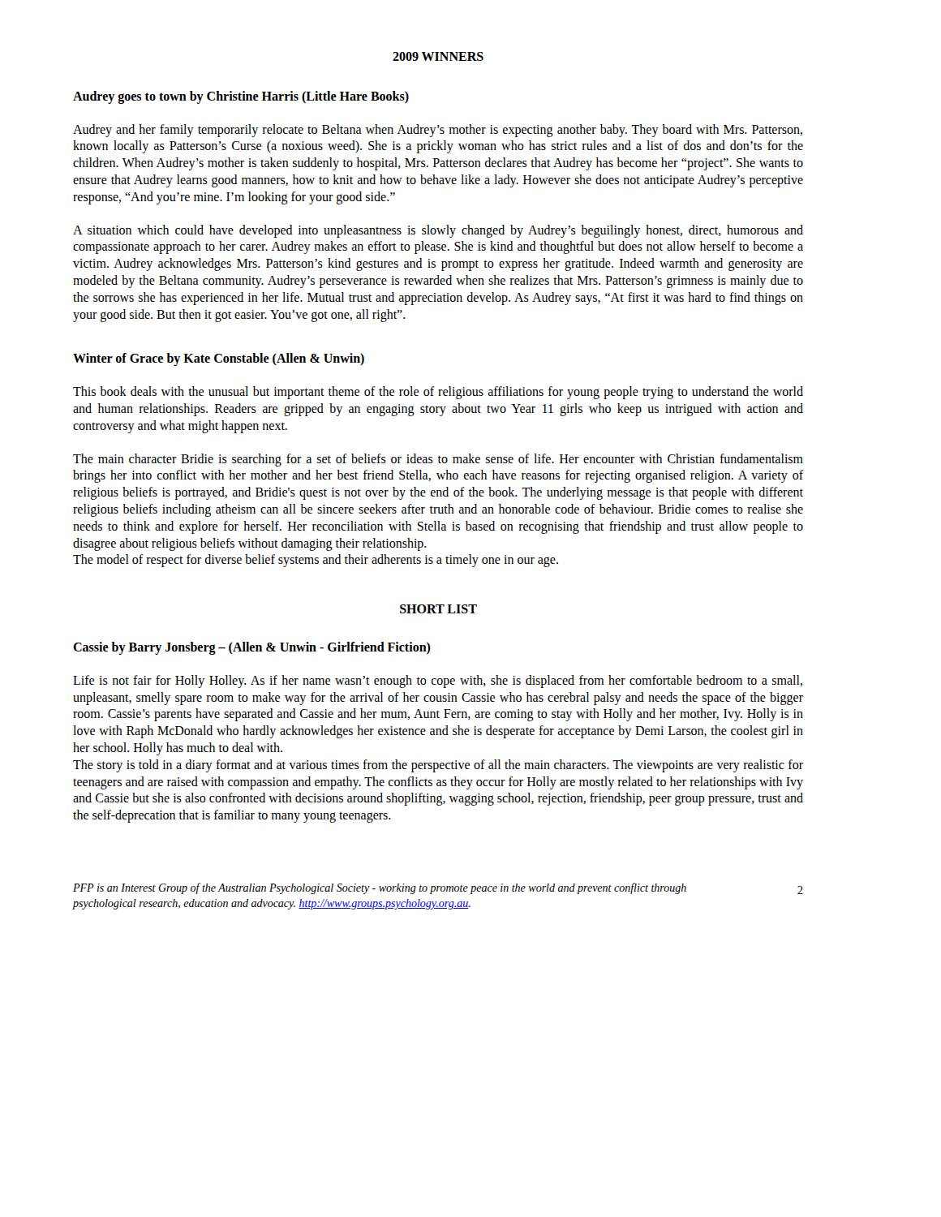2009 WINNERS
Audrey goes to town by Christine Harris (Little Hare Books)
Audrey and her family temporarily relocate to Beltana when Audrey’s mother is expecting another baby. They board with Mrs. Patterson, known locally as Patterson’s Curse (a noxious weed). She is a prickly woman who has strict rules and a list of dos and don’ts for the children. When Audrey’s mother is taken suddenly to hospital, Mrs. Patterson declares that Audrey has become her “project”. She wants to ensure that Audrey learns good manners, how to knit and how to behave like a lady. However she does not anticipate Audrey’s perceptive response, “And you’re mine. I’m looking for your good side.”
A situation which could have developed into unpleasantness is slowly changed by Audrey’s beguilingly honest, direct, humorous and compassionate approach to her carer. Audrey makes an effort to please. She is kind and thoughtful but does not allow herself to become a victim. Audrey acknowledges Mrs. Patterson’s kind gestures and is prompt to express her gratitude. Indeed warmth and generosity are modeled by the Beltana community. Audrey’s perseverance is rewarded when she realizes that Mrs. Patterson’s grimness is mainly due to the sorrows she has experienced in her life. Mutual trust and appreciation develop. As Audrey says, “At first it was hard to find things on your good side. But then it got easier. You’ve got one, all right”.
Winter of Grace by Kate Constable (Allen & Unwin)
This book deals with the unusual but important theme of the role of religious affiliations for young people trying to understand the world and human relationships. Readers are gripped by an engaging story about two Year 11 girls who keep us intrigued with action and controversy and what might happen next.
The main character Bridie is searching for a set of beliefs or ideas to make sense of life. Her encounter with Christian fundamentalism brings her into conflict with her mother and her best friend Stella, who each have reasons for rejecting organised religion. A variety of religious beliefs is portrayed, and Bridie's quest is not over by the end of the book. The underlying message is that people with different religious beliefs including atheism can all be sincere seekers after truth and an honorable code of behaviour. Bridie comes to realise she needs to think and explore for herself. Her reconciliation with Stella is based on recognising that friendship and trust allow people to disagree about religious beliefs without damaging their relationship.
The model of respect for diverse belief systems and their adherents is a timely one in our age.
SHORT LIST
Cassie by Barry Jonsberg – (Allen & Unwin - Girlfriend Fiction)
Life is not fair for Holly Holley. As if her name wasn’t enough to cope with, she is displaced from her comfortable bedroom to a small, unpleasant, smelly spare room to make way for the arrival of her cousin Cassie who has cerebral palsy and needs the space of the bigger room. Cassie’s parents have separated and Cassie and her mum, Aunt Fern, are coming to stay with Holly and her mother, Ivy. Holly is in love with Raph McDonald who hardly acknowledges her existence and she is desperate for acceptance by Demi Larson, the coolest girl in her school. Holly has much to deal with.
The story is told in a diary format and at various times from the perspective of all the main characters. The viewpoints are very realistic for teenagers and are raised with compassion and empathy. The conflicts as they occur for Holly are mostly related to her relationships with Ivy and Cassie but she is also confronted with decisions around shoplifting, wagging school, rejection, friendship, peer group pressure, trust and the self-deprecation that is familiar to many young teenagers.
PFP is an Interest Group of the Australian Psychological Society - working to promote peace in the world and prevent conflict through psychological research, education and advocacy. http://www.groups.psychology.org.au.
2